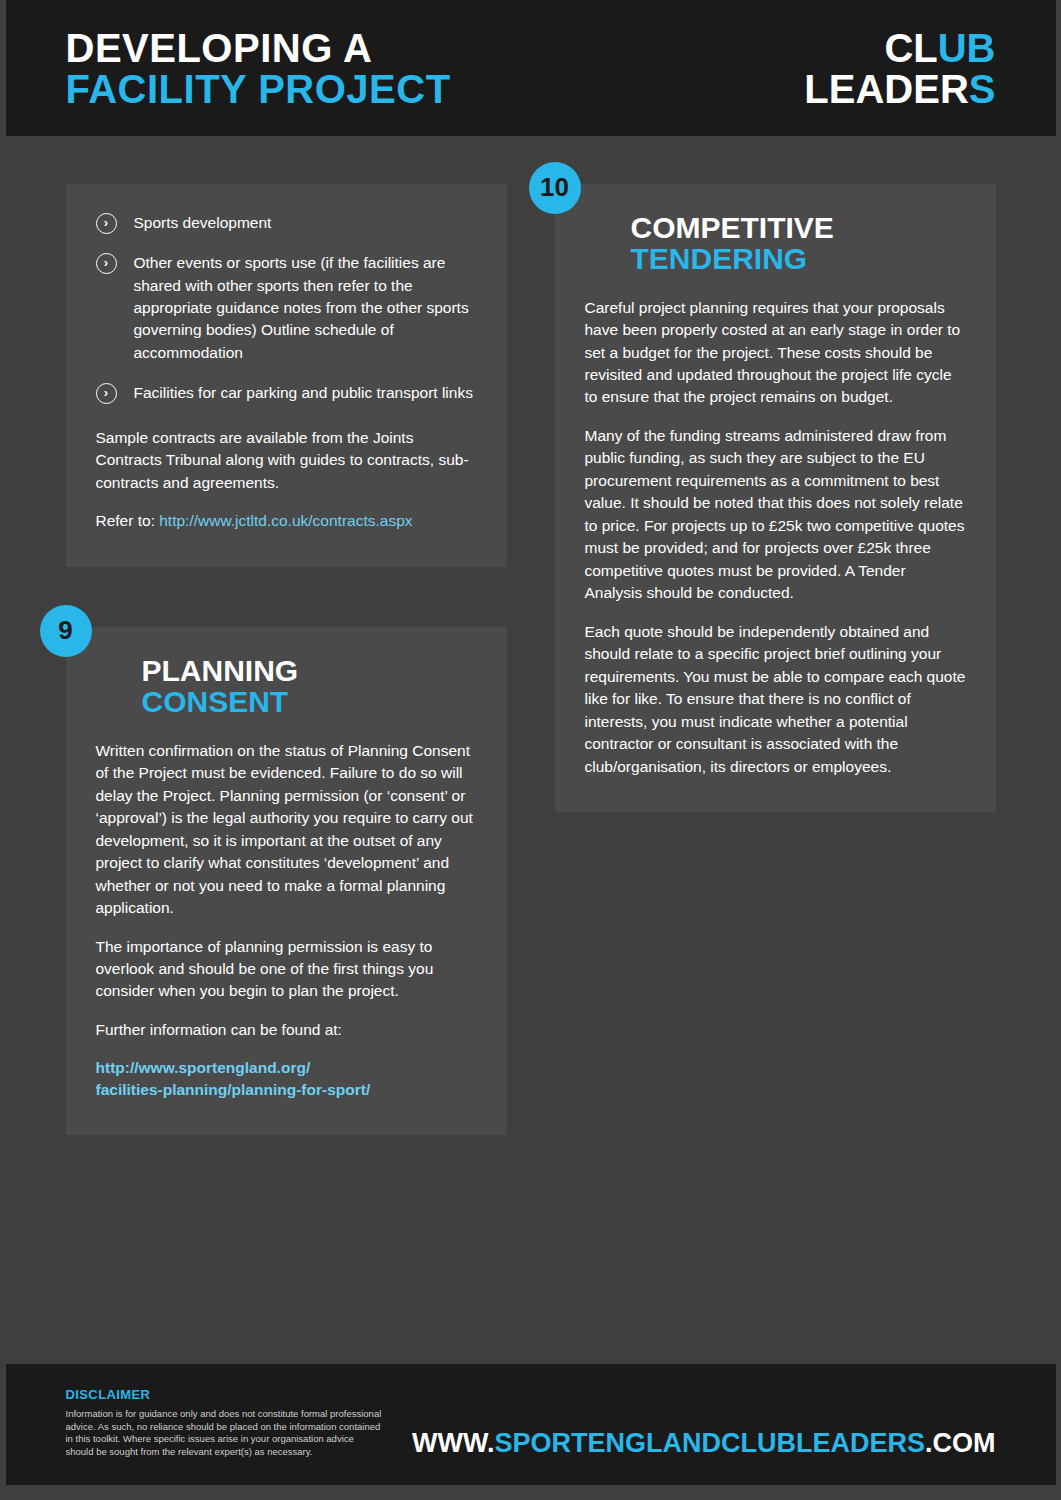Developing a
Facility Project
CLUB
LEADERS
Sports development
Other events or sports use (if the facilities are shared with other sports then refer to the appropriate guidance notes from the other sports governing bodies) Outline schedule of accommodation
Facilities for car parking and public transport links
Sample contracts are available from the Joints Contracts Tribunal along with guides to contracts, sub-contracts and agreements.
Refer to: http://www.jctltd.co.uk/contracts.aspx
9
PlanningConsent
Written confirmation on the status of Planning Consent of the Project must be evidenced. Failure to do so will delay the Project. Planning permission (or ‘consent’ or ‘approval’) is the legal authority you require to carry out development, so it is important at the outset of any project to clarify what constitutes ‘development’ and whether or not you need to make a formal planning application.
The importance of planning permission is easy to overlook and should be one of the first things you consider when you begin to plan the project.
Further information can be found at:
http://www.sportengland.org/
facilities-planning/planning-for-sport/
10
CompetitiveTendering
Careful project planning requires that your proposals have been properly costed at an early stage in order to set a budget for the project. These costs should be revisited and updated throughout the project life cycle to ensure that the project remains on budget.
Many of the funding streams administered draw from public funding, as such they are subject to the EU procurement requirements as a commitment to best value. It should be noted that this does not solely relate to price. For projects up to £25k two competitive quotes must be provided; and for projects over £25k three competitive quotes must be provided. A Tender Analysis should be conducted.
Each quote should be independently obtained and should relate to a specific project brief outlining your requirements. You must be able to compare each quote like for like. To ensure that there is no conflict of interests, you must indicate whether a potential contractor or consultant is associated with the club/organisation, its directors or employees.
Disclaimer Information is for guidance only and does not constitute formal professional advice. As such, no reliance should be placed on the information contained in this toolkit. Where specific issues arise in your organisation advice should be sought from the relevant expert(s) as necessary.
WWW.SPORTENGLANDCLUBLEADERS.COM